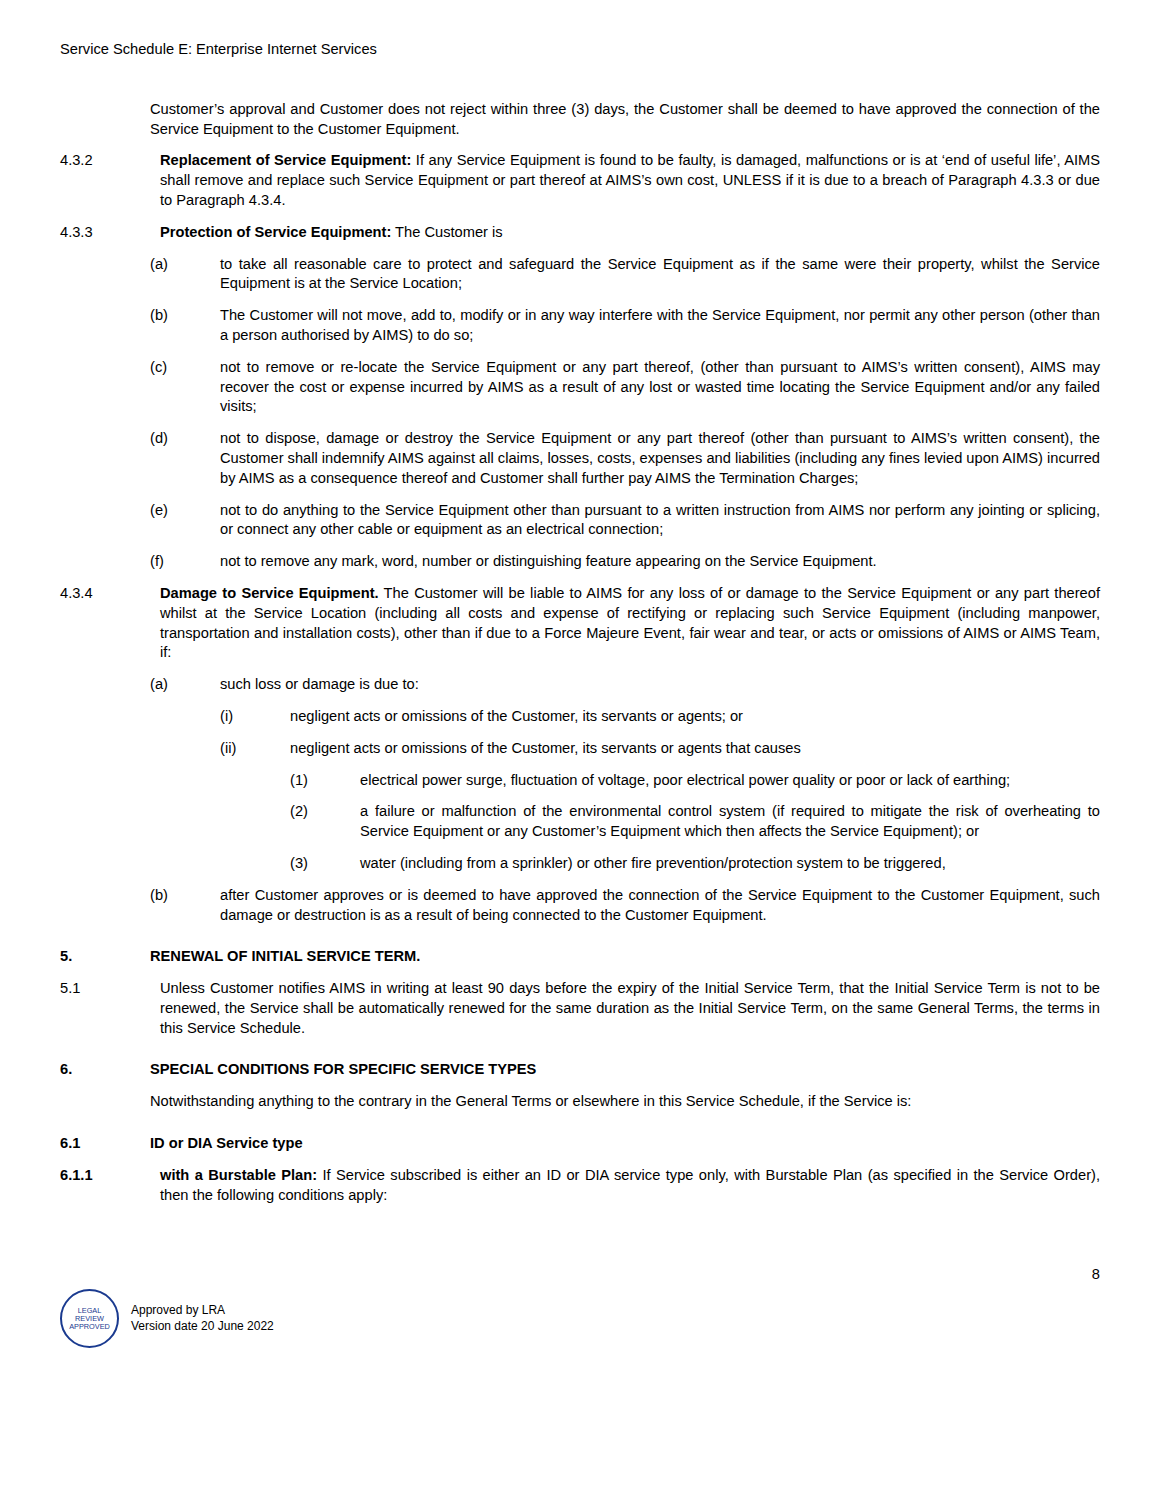Service Schedule E: Enterprise Internet Services
Customer’s approval and Customer does not reject within three (3) days, the Customer shall be deemed to have approved the connection of the Service Equipment to the Customer Equipment.
4.3.2
Replacement of Service Equipment: If any Service Equipment is found to be faulty, is damaged, malfunctions or is at ‘end of useful life’, AIMS shall remove and replace such Service Equipment or part thereof at AIMS’s own cost, UNLESS if it is due to a breach of Paragraph 4.3.3 or due to Paragraph 4.3.4.
4.3.3
Protection of Service Equipment: The Customer is
(a)
to take all reasonable care to protect and safeguard the Service Equipment as if the same were their property, whilst the Service Equipment is at the Service Location;
(b)
The Customer will not move, add to, modify or in any way interfere with the Service Equipment, nor permit any other person (other than a person authorised by AIMS) to do so;
(c)
not to remove or re-locate the Service Equipment or any part thereof, (other than pursuant to AIMS’s written consent), AIMS may recover the cost or expense incurred by AIMS as a result of any lost or wasted time locating the Service Equipment and/or any failed visits;
(d)
not to dispose, damage or destroy the Service Equipment or any part thereof (other than pursuant to AIMS’s written consent), the Customer shall indemnify AIMS against all claims, losses, costs, expenses and liabilities (including any fines levied upon AIMS) incurred by AIMS as a consequence thereof and Customer shall further pay AIMS the Termination Charges;
(e)
not to do anything to the Service Equipment other than pursuant to a written instruction from AIMS nor perform any jointing or splicing, or connect any other cable or equipment as an electrical connection;
(f)
not to remove any mark, word, number or distinguishing feature appearing on the Service Equipment.
4.3.4
Damage to Service Equipment. The Customer will be liable to AIMS for any loss of or damage to the Service Equipment or any part thereof whilst at the Service Location (including all costs and expense of rectifying or replacing such Service Equipment (including manpower, transportation and installation costs), other than if due to a Force Majeure Event, fair wear and tear, or acts or omissions of AIMS or AIMS Team, if:
(a)
such loss or damage is due to:
(i)
negligent acts or omissions of the Customer, its servants or agents; or
(ii)
negligent acts or omissions of the Customer, its servants or agents that causes
(1)
electrical power surge, fluctuation of voltage, poor electrical power quality or poor or lack of earthing;
(2)
a failure or malfunction of the environmental control system (if required to mitigate the risk of overheating to Service Equipment or any Customer’s Equipment which then affects the Service Equipment); or
(3)
water (including from a sprinkler) or other fire prevention/protection system to be triggered,
(b)
after Customer approves or is deemed to have approved the connection of the Service Equipment to the Customer Equipment, such damage or destruction is as a result of being connected to the Customer Equipment.
5.
RENEWAL OF INITIAL SERVICE TERM.
5.1
Unless Customer notifies AIMS in writing at least 90 days before the expiry of the Initial Service Term, that the Initial Service Term is not to be renewed, the Service shall be automatically renewed for the same duration as the Initial Service Term, on the same General Terms, the terms in this Service Schedule.
6.
SPECIAL CONDITIONS FOR SPECIFIC SERVICE TYPES
Notwithstanding anything to the contrary in the General Terms or elsewhere in this Service Schedule, if the Service is:
6.1
ID or DIA Service type
6.1.1
with a Burstable Plan: If Service subscribed is either an ID or DIA service type only, with Burstable Plan (as specified in the Service Order), then the following conditions apply:
8
LEGAL
REVIEW
APPROVED
Approved by LRA
Version date 20 June 2022